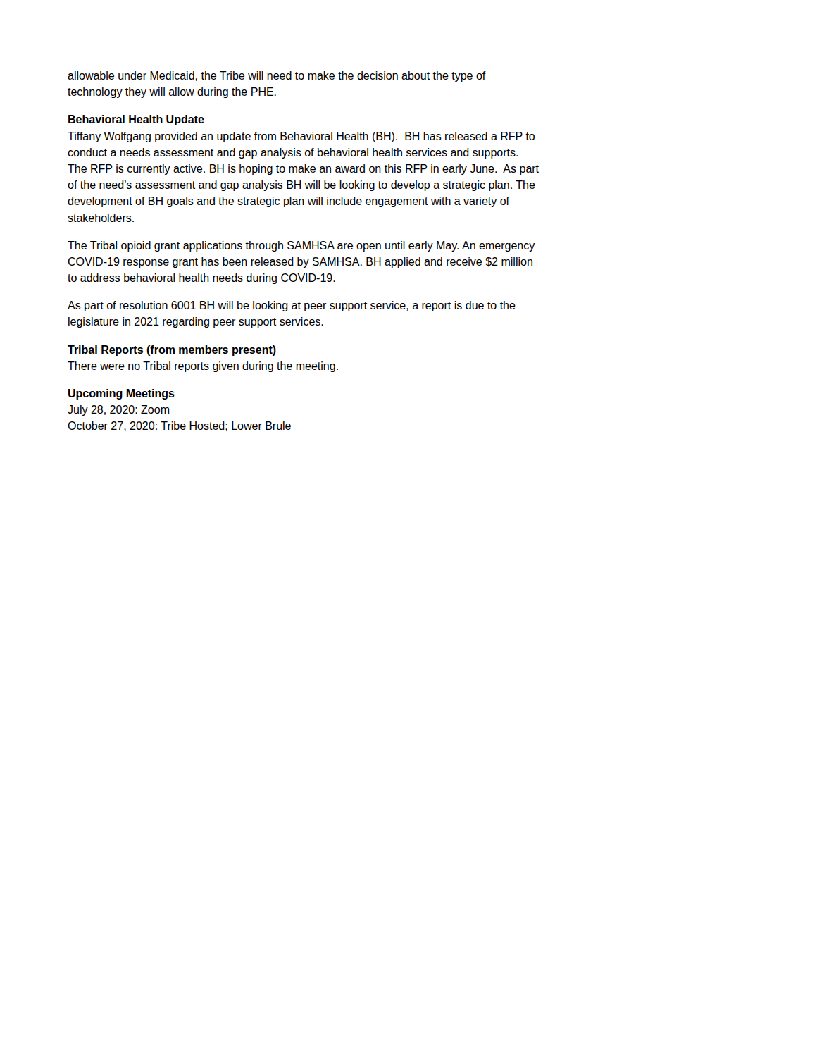allowable under Medicaid, the Tribe will need to make the decision about the type of technology they will allow during the PHE.
Behavioral Health Update
Tiffany Wolfgang provided an update from Behavioral Health (BH). BH has released a RFP to conduct a needs assessment and gap analysis of behavioral health services and supports. The RFP is currently active. BH is hoping to make an award on this RFP in early June. As part of the need’s assessment and gap analysis BH will be looking to develop a strategic plan. The development of BH goals and the strategic plan will include engagement with a variety of stakeholders.
The Tribal opioid grant applications through SAMHSA are open until early May. An emergency COVID-19 response grant has been released by SAMHSA. BH applied and receive $2 million to address behavioral health needs during COVID-19.
As part of resolution 6001 BH will be looking at peer support service, a report is due to the legislature in 2021 regarding peer support services.
Tribal Reports (from members present)
There were no Tribal reports given during the meeting.
Upcoming Meetings
July 28, 2020: Zoom
October 27, 2020: Tribe Hosted; Lower Brule